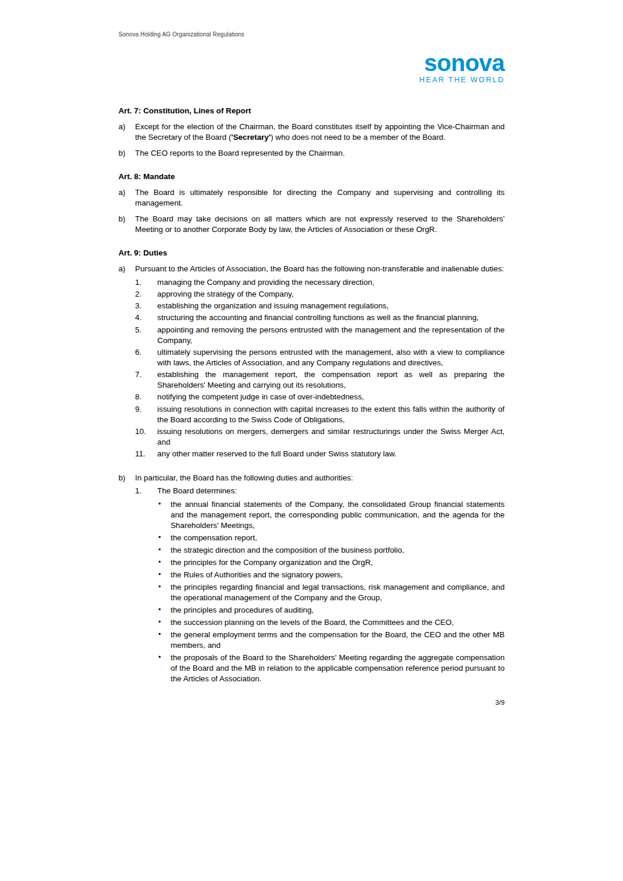Sonova Holding AG Organizational Regulations
sonova
HEAR THE WORLD
Art. 7: Constitution, Lines of Report
a) Except for the election of the Chairman, the Board constitutes itself by appointing the Vice-Chairman and the Secretary of the Board ('Secretary') who does not need to be a member of the Board.
b) The CEO reports to the Board represented by the Chairman.
Art. 8: Mandate
a) The Board is ultimately responsible for directing the Company and supervising and controlling its management.
b) The Board may take decisions on all matters which are not expressly reserved to the Shareholders' Meeting or to another Corporate Body by law, the Articles of Association or these OrgR.
Art. 9: Duties
a) Pursuant to the Articles of Association, the Board has the following non-transferable and inalienable duties:
1. managing the Company and providing the necessary direction,
2. approving the strategy of the Company,
3. establishing the organization and issuing management regulations,
4. structuring the accounting and financial controlling functions as well as the financial planning,
5. appointing and removing the persons entrusted with the management and the representation of the Company,
6. ultimately supervising the persons entrusted with the management, also with a view to compliance with laws, the Articles of Association, and any Company regulations and directives,
7. establishing the management report, the compensation report as well as preparing the Shareholders' Meeting and carrying out its resolutions,
8. notifying the competent judge in case of over-indebtedness,
9. issuing resolutions in connection with capital increases to the extent this falls within the authority of the Board according to the Swiss Code of Obligations,
10. issuing resolutions on mergers, demergers and similar restructurings under the Swiss Merger Act, and
11. any other matter reserved to the full Board under Swiss statutory law.
b) In particular, the Board has the following duties and authorities:
1. The Board determines:
the annual financial statements of the Company, the consolidated Group financial statements and the management report, the corresponding public communication, and the agenda for the Shareholders' Meetings,
the compensation report,
the strategic direction and the composition of the business portfolio,
the principles for the Company organization and the OrgR,
the Rules of Authorities and the signatory powers,
the principles regarding financial and legal transactions, risk management and compliance, and the operational management of the Company and the Group,
the principles and procedures of auditing,
the succession planning on the levels of the Board, the Committees and the CEO,
the general employment terms and the compensation for the Board, the CEO and the other MB members, and
the proposals of the Board to the Shareholders' Meeting regarding the aggregate compensation of the Board and the MB in relation to the applicable compensation reference period pursuant to the Articles of Association.
3/9